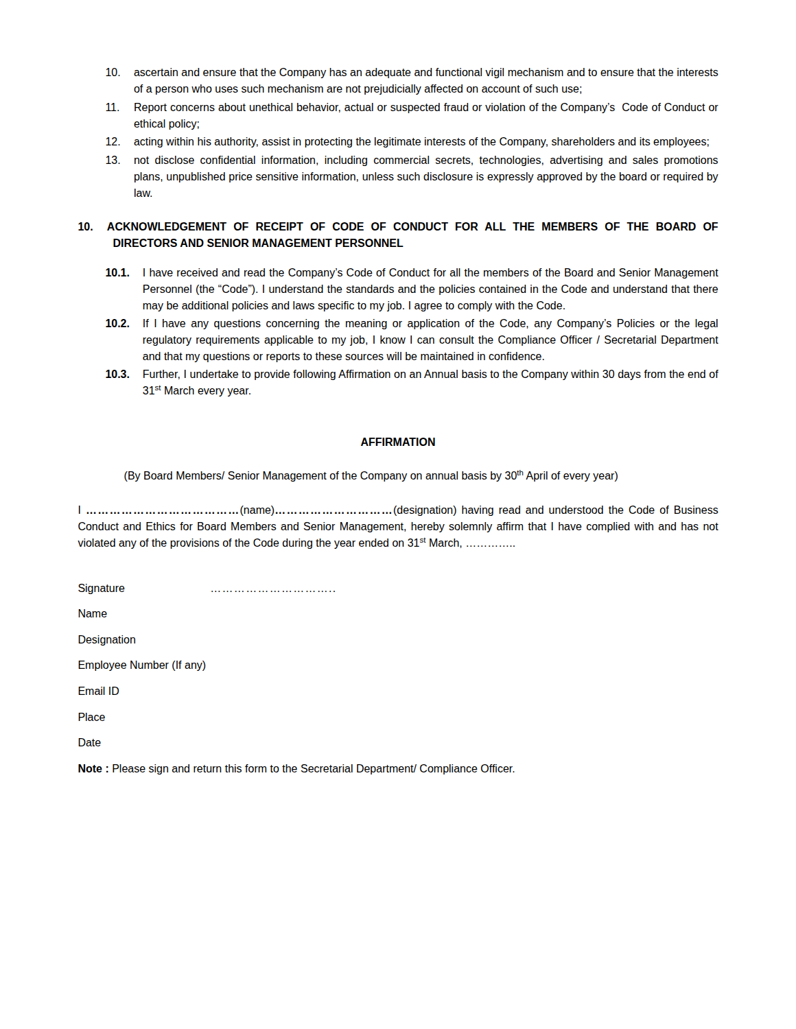10. ascertain and ensure that the Company has an adequate and functional vigil mechanism and to ensure that the interests of a person who uses such mechanism are not prejudicially affected on account of such use;
11. Report concerns about unethical behavior, actual or suspected fraud or violation of the Company’s Code of Conduct or ethical policy;
12. acting within his authority, assist in protecting the legitimate interests of the Company, shareholders and its employees;
13. not disclose confidential information, including commercial secrets, technologies, advertising and sales promotions plans, unpublished price sensitive information, unless such disclosure is expressly approved by the board or required by law.
10. ACKNOWLEDGEMENT OF RECEIPT OF CODE OF CONDUCT FOR ALL THE MEMBERS OF THE BOARD OF DIRECTORS AND SENIOR MANAGEMENT PERSONNEL
10.1. I have received and read the Company’s Code of Conduct for all the members of the Board and Senior Management Personnel (the “Code”). I understand the standards and the policies contained in the Code and understand that there may be additional policies and laws specific to my job. I agree to comply with the Code.
10.2. If I have any questions concerning the meaning or application of the Code, any Company’s Policies or the legal regulatory requirements applicable to my job, I know I can consult the Compliance Officer / Secretarial Department and that my questions or reports to these sources will be maintained in confidence.
10.3. Further, I undertake to provide following Affirmation on an Annual basis to the Company within 30 days from the end of 31st March every year.
AFFIRMATION
(By Board Members/ Senior Management of the Company on annual basis by 30th April of every year)
I …………………………………(name)…………………………(designation) having read and understood the Code of Business Conduct and Ethics for Board Members and Senior Management, hereby solemnly affirm that I have complied with and has not violated any of the provisions of the Code during the year ended on 31st March, …………..
Signature …………………………..
Name
Designation
Employee Number (If any)
Email ID
Place
Date
Note : Please sign and return this form to the Secretarial Department/ Compliance Officer.